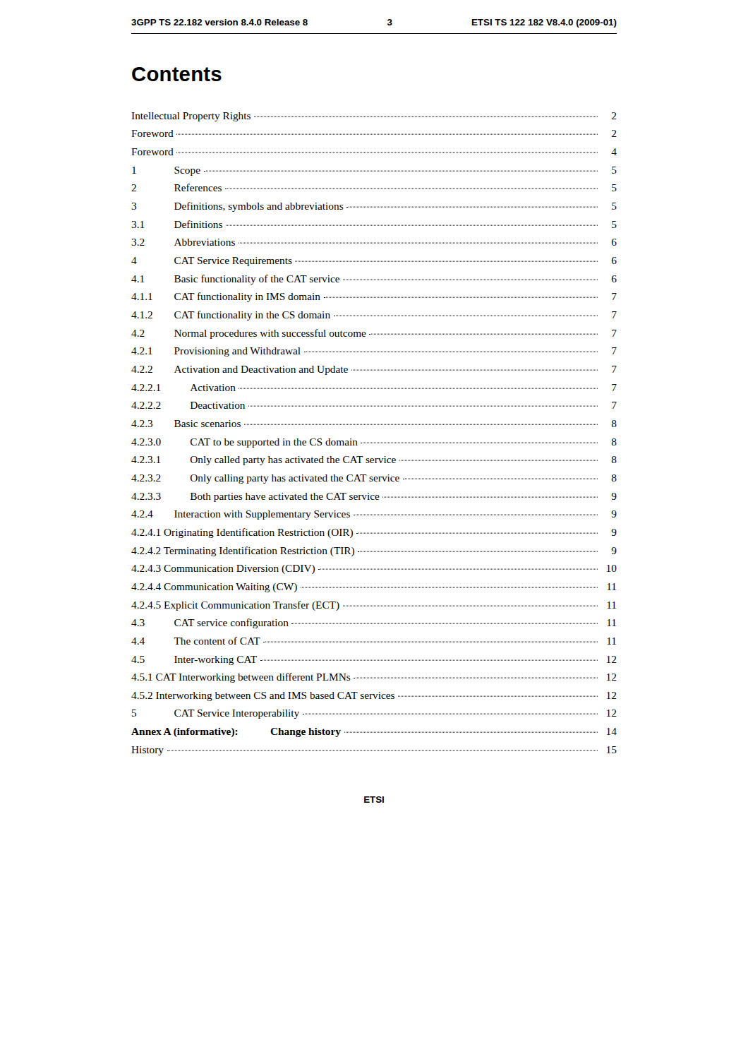3GPP TS 22.182 version 8.4.0 Release 8
3
ETSI TS 122 182 V8.4.0 (2009-01)
Contents
Intellectual Property Rights 2
Foreword 2
Foreword 4
1 Scope 5
2 References 5
3 Definitions, symbols and abbreviations 5
3.1 Definitions 5
3.2 Abbreviations 6
4 CAT Service Requirements 6
4.1 Basic functionality of the CAT service 6
4.1.1 CAT functionality in IMS domain 7
4.1.2 CAT functionality in the CS domain 7
4.2 Normal procedures with successful outcome 7
4.2.1 Provisioning and Withdrawal 7
4.2.2 Activation and Deactivation and Update 7
4.2.2.1 Activation 7
4.2.2.2 Deactivation 7
4.2.3 Basic scenarios 8
4.2.3.0 CAT to be supported in the CS domain 8
4.2.3.1 Only called party has activated the CAT service 8
4.2.3.2 Only calling party has activated the CAT service 8
4.2.3.3 Both parties have activated the CAT service 9
4.2.4 Interaction with Supplementary Services 9
4.2.4.1 Originating Identification Restriction (OIR) 9
4.2.4.2 Terminating Identification Restriction (TIR) 9
4.2.4.3 Communication Diversion (CDIV) 10
4.2.4.4 Communication Waiting (CW) 11
4.2.4.5 Explicit Communication Transfer (ECT) 11
4.3 CAT service configuration 11
4.4 The content of CAT 11
4.5 Inter-working CAT 12
4.5.1 CAT Interworking between different PLMNs 12
4.5.2 Interworking between CS and IMS based CAT services 12
5 CAT Service Interoperability 12
Annex A (informative): Change history 14
History 15
ETSI